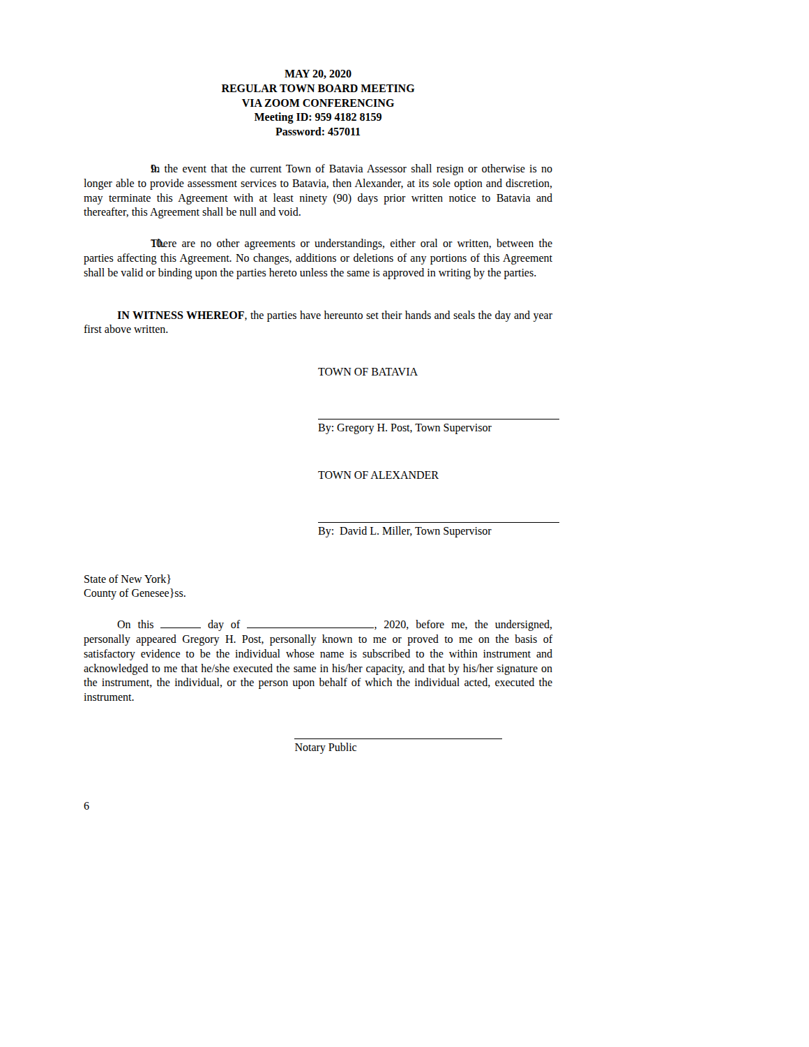MAY 20, 2020
REGULAR TOWN BOARD MEETING
VIA ZOOM CONFERENCING
Meeting ID: 959 4182 8159
Password: 457011
9. In the event that the current Town of Batavia Assessor shall resign or otherwise is no longer able to provide assessment services to Batavia, then Alexander, at its sole option and discretion, may terminate this Agreement with at least ninety (90) days prior written notice to Batavia and thereafter, this Agreement shall be null and void.
10. There are no other agreements or understandings, either oral or written, between the parties affecting this Agreement. No changes, additions or deletions of any portions of this Agreement shall be valid or binding upon the parties hereto unless the same is approved in writing by the parties.
IN WITNESS WHEREOF, the parties have hereunto set their hands and seals the day and year first above written.
TOWN OF BATAVIA
By: Gregory H. Post, Town Supervisor
TOWN OF ALEXANDER
By: David L. Miller, Town Supervisor
State of New York}
County of Genesee}ss.
On this day of , 2020, before me, the undersigned, personally appeared Gregory H. Post, personally known to me or proved to me on the basis of satisfactory evidence to be the individual whose name is subscribed to the within instrument and acknowledged to me that he/she executed the same in his/her capacity, and that by his/her signature on the instrument, the individual, or the person upon behalf of which the individual acted, executed the instrument.
Notary Public
6